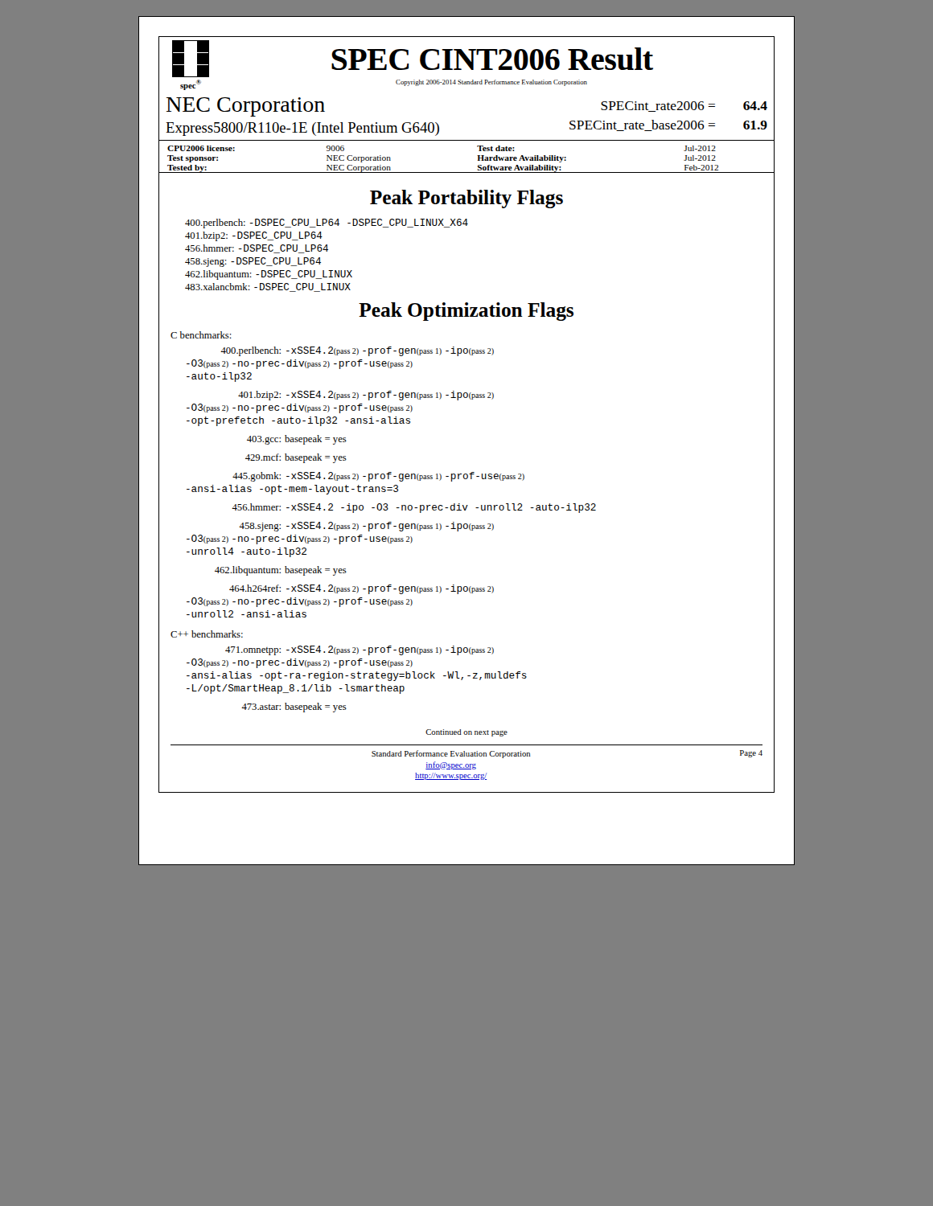spec®
SPEC CINT2006 Result
Copyright 2006-2014 Standard Performance Evaluation Corporation
NEC Corporation
Express5800/R110e-1E (Intel Pentium G640)
SPECint_rate2006 = 64.4
SPECint_rate_base2006 = 61.9
| CPU2006 license: | 9006 | Test date: | Jul-2012 |
| Test sponsor: | NEC Corporation | Hardware Availability: | Jul-2012 |
| Tested by: | NEC Corporation | Software Availability: | Feb-2012 |
Peak Portability Flags
400.perlbench: -DSPEC_CPU_LP64 -DSPEC_CPU_LINUX_X64
401.bzip2: -DSPEC_CPU_LP64
456.hmmer: -DSPEC_CPU_LP64
458.sjeng: -DSPEC_CPU_LP64
462.libquantum: -DSPEC_CPU_LINUX
483.xalancbmk: -DSPEC_CPU_LINUX
Peak Optimization Flags
C benchmarks:
400.perlbench:-xSSE4.2(pass 2) -prof-gen(pass 1) -ipo(pass 2)
-O3(pass 2) -no-prec-div(pass 2) -prof-use(pass 2)
-auto-ilp32
401.bzip2:-xSSE4.2(pass 2) -prof-gen(pass 1) -ipo(pass 2)
-O3(pass 2) -no-prec-div(pass 2) -prof-use(pass 2)
-opt-prefetch -auto-ilp32 -ansi-alias
403.gcc: basepeak = yes
429.mcf: basepeak = yes
445.gobmk:-xSSE4.2(pass 2) -prof-gen(pass 1) -prof-use(pass 2)
-ansi-alias -opt-mem-layout-trans=3
456.hmmer:-xSSE4.2 -ipo -O3 -no-prec-div -unroll2 -auto-ilp32
458.sjeng:-xSSE4.2(pass 2) -prof-gen(pass 1) -ipo(pass 2)
-O3(pass 2) -no-prec-div(pass 2) -prof-use(pass 2)
-unroll4 -auto-ilp32
462.libquantum: basepeak = yes
464.h264ref:-xSSE4.2(pass 2) -prof-gen(pass 1) -ipo(pass 2)
-O3(pass 2) -no-prec-div(pass 2) -prof-use(pass 2)
-unroll2 -ansi-alias
C++ benchmarks:
471.omnetpp:-xSSE4.2(pass 2) -prof-gen(pass 1) -ipo(pass 2)
-O3(pass 2) -no-prec-div(pass 2) -prof-use(pass 2)
-ansi-alias -opt-ra-region-strategy=block -Wl,-z,muldefs
-L/opt/SmartHeap_8.1/lib -lsmartheap
473.astar: basepeak = yes
Continued on next page
Standard Performance Evaluation Corporation
info@spec.org
http://www.spec.org/
Page 4